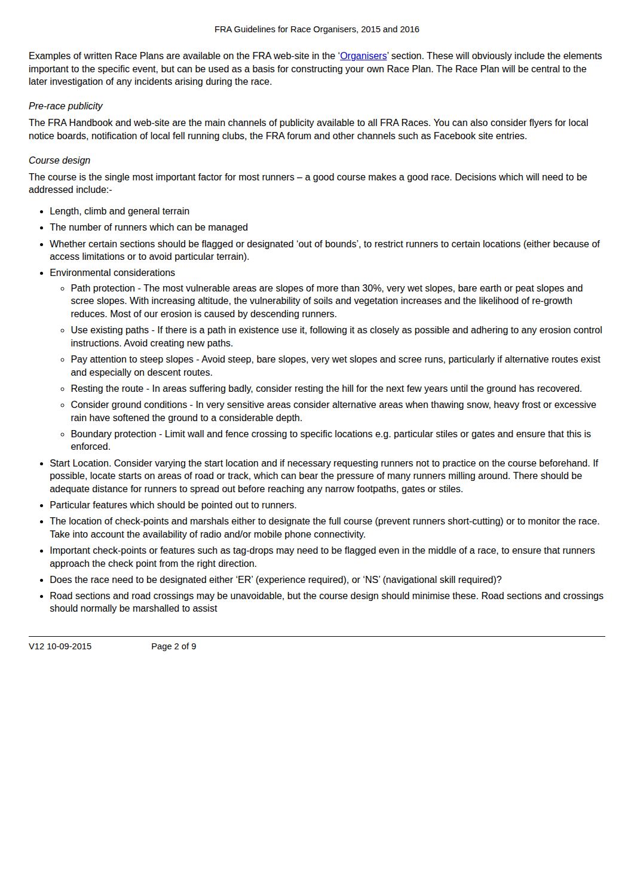FRA Guidelines for Race Organisers, 2015 and 2016
Examples of written Race Plans are available on the FRA web-site in the ‘Organisers’ section. These will obviously include the elements important to the specific event, but can be used as a basis for constructing your own Race Plan. The Race Plan will be central to the later investigation of any incidents arising during the race.
Pre-race publicity
The FRA Handbook and web-site are the main channels of publicity available to all FRA Races. You can also consider flyers for local notice boards, notification of local fell running clubs, the FRA forum and other channels such as Facebook site entries.
Course design
The course is the single most important factor for most runners – a good course makes a good race. Decisions which will need to be addressed include:-
Length, climb and general terrain
The number of runners which can be managed
Whether certain sections should be flagged or designated ‘out of bounds’, to restrict runners to certain locations (either because of access limitations or to avoid particular terrain).
Environmental considerations
Path protection - The most vulnerable areas are slopes of more than 30%, very wet slopes, bare earth or peat slopes and scree slopes. With increasing altitude, the vulnerability of soils and vegetation increases and the likelihood of re-growth reduces. Most of our erosion is caused by descending runners.
Use existing paths - If there is a path in existence use it, following it as closely as possible and adhering to any erosion control instructions. Avoid creating new paths.
Pay attention to steep slopes - Avoid steep, bare slopes, very wet slopes and scree runs, particularly if alternative routes exist and especially on descent routes.
Resting the route - In areas suffering badly, consider resting the hill for the next few years until the ground has recovered.
Consider ground conditions - In very sensitive areas consider alternative areas when thawing snow, heavy frost or excessive rain have softened the ground to a considerable depth.
Boundary protection - Limit wall and fence crossing to specific locations e.g. particular stiles or gates and ensure that this is enforced.
Start Location. Consider varying the start location and if necessary requesting runners not to practice on the course beforehand. If possible, locate starts on areas of road or track, which can bear the pressure of many runners milling around. There should be adequate distance for runners to spread out before reaching any narrow footpaths, gates or stiles.
Particular features which should be pointed out to runners.
The location of check-points and marshals either to designate the full course (prevent runners short-cutting) or to monitor the race. Take into account the availability of radio and/or mobile phone connectivity.
Important check-points or features such as tag-drops may need to be flagged even in the middle of a race, to ensure that runners approach the check point from the right direction.
Does the race need to be designated either ‘ER’ (experience required), or ‘NS’ (navigational skill required)?
Road sections and road crossings may be unavoidable, but the course design should minimise these. Road sections and crossings should normally be marshalled to assist
V12 10-09-2015 Page 2 of 9